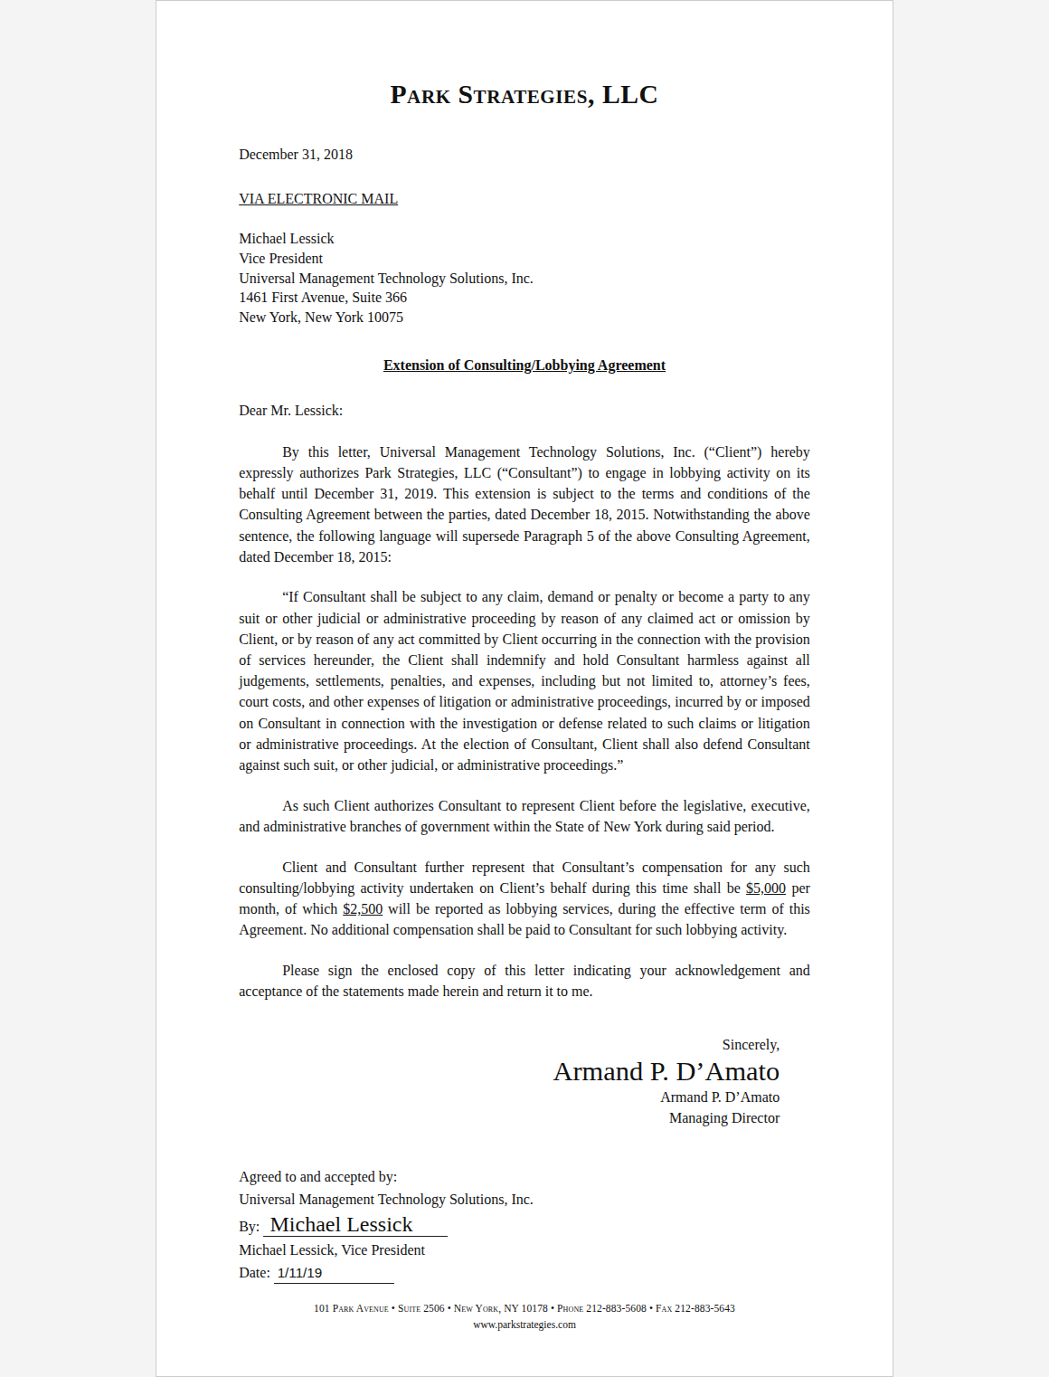Park Strategies, LLC
December 31, 2018
VIA ELECTRONIC MAIL
Michael Lessick
Vice President
Universal Management Technology Solutions, Inc.
1461 First Avenue, Suite 366
New York, New York 10075
Extension of Consulting/Lobbying Agreement
Dear Mr. Lessick:
By this letter, Universal Management Technology Solutions, Inc. (“Client”) hereby expressly authorizes Park Strategies, LLC (“Consultant”) to engage in lobbying activity on its behalf until December 31, 2019. This extension is subject to the terms and conditions of the Consulting Agreement between the parties, dated December 18, 2015. Notwithstanding the above sentence, the following language will supersede Paragraph 5 of the above Consulting Agreement, dated December 18, 2015:
“If Consultant shall be subject to any claim, demand or penalty or become a party to any suit or other judicial or administrative proceeding by reason of any claimed act or omission by Client, or by reason of any act committed by Client occurring in the connection with the provision of services hereunder, the Client shall indemnify and hold Consultant harmless against all judgements, settlements, penalties, and expenses, including but not limited to, attorney’s fees, court costs, and other expenses of litigation or administrative proceedings, incurred by or imposed on Consultant in connection with the investigation or defense related to such claims or litigation or administrative proceedings. At the election of Consultant, Client shall also defend Consultant against such suit, or other judicial, or administrative proceedings.”
As such Client authorizes Consultant to represent Client before the legislative, executive, and administrative branches of government within the State of New York during said period.
Client and Consultant further represent that Consultant’s compensation for any such consulting/lobbying activity undertaken on Client’s behalf during this time shall be $5,000 per month, of which $2,500 will be reported as lobbying services, during the effective term of this Agreement. No additional compensation shall be paid to Consultant for such lobbying activity.
Please sign the enclosed copy of this letter indicating your acknowledgement and acceptance of the statements made herein and return it to me.
Sincerely,
Armand P. D’Amato
Armand P. D’Amato
Managing Director
Agreed to and accepted by:
Universal Management Technology Solutions, Inc.
By: Michael Lessick
Michael Lessick, Vice President
Date: 1/11/19
101 Park Avenue • Suite 2506 • New York, NY 10178 • Phone 212-883-5608 • Fax 212-883-5643 www.parkstrategies.com